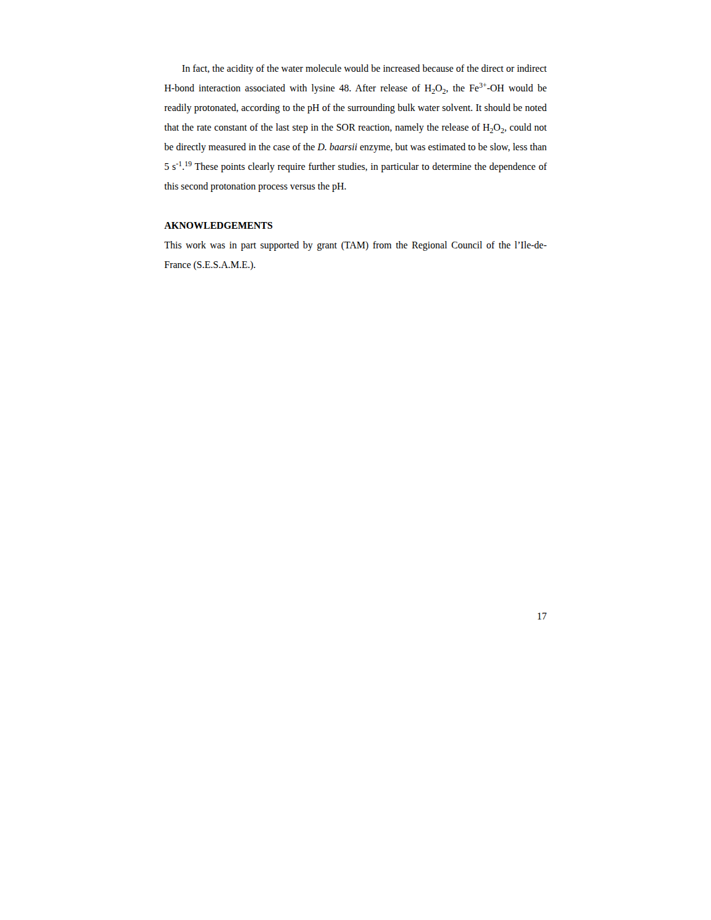In fact, the acidity of the water molecule would be increased because of the direct or indirect H-bond interaction associated with lysine 48. After release of H2O2, the Fe3+-OH would be readily protonated, according to the pH of the surrounding bulk water solvent. It should be noted that the rate constant of the last step in the SOR reaction, namely the release of H2O2, could not be directly measured in the case of the D. baarsii enzyme, but was estimated to be slow, less than 5 s-1.19 These points clearly require further studies, in particular to determine the dependence of this second protonation process versus the pH.
AKNOWLEDGEMENTS
This work was in part supported by grant (TAM) from the Regional Council of the l’Ile-de-France (S.E.S.A.M.E.).
17